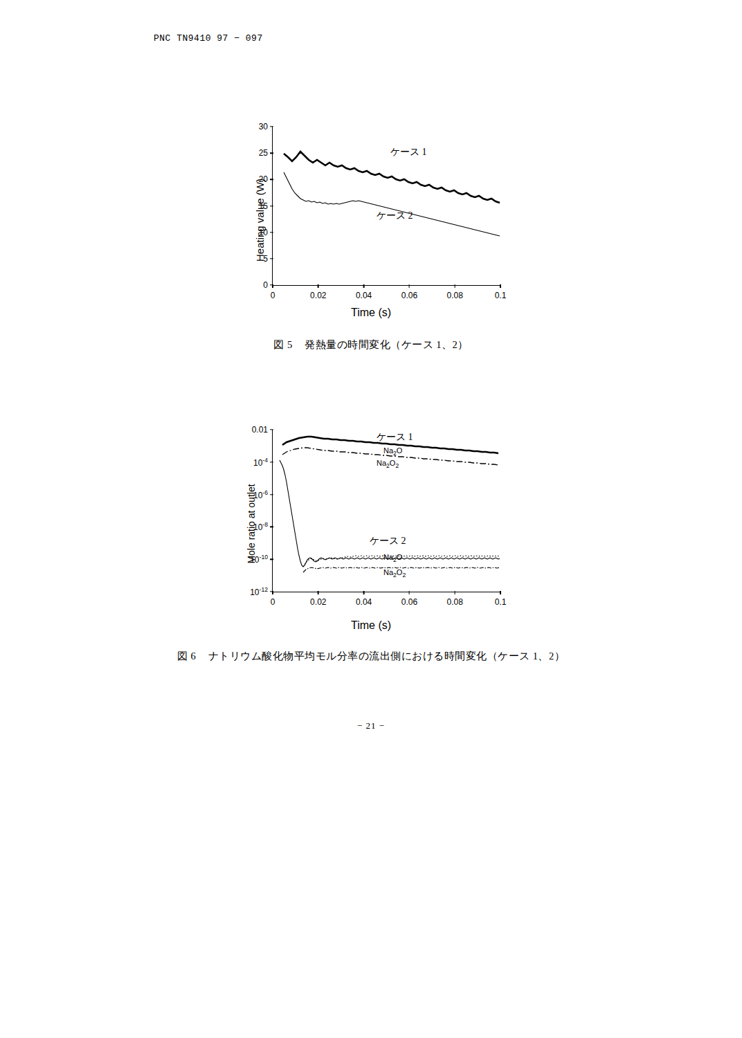PNC TN9410 97 − 097
Heating value (W)
30 25 20 15 10 5 0 0 0.02 0.04 0.06 0.08 0.1 ケース 1 ケース 2
Time (s)
図 5発熱量の時間変化（ケース 1、2）
Mole ratio at outlet
0.01 10-4 10-6 10-8 10-10 10-12 0 0.02 0.04 0.06 0.08 0.1 ケース 1 Na2 O Na2 O2 ケース 2 Na2 O Na2 O2
Time (s)
図 6ナトリウム酸化物平均モル分率の流出側における時間変化（ケース 1、2）
− 21 −